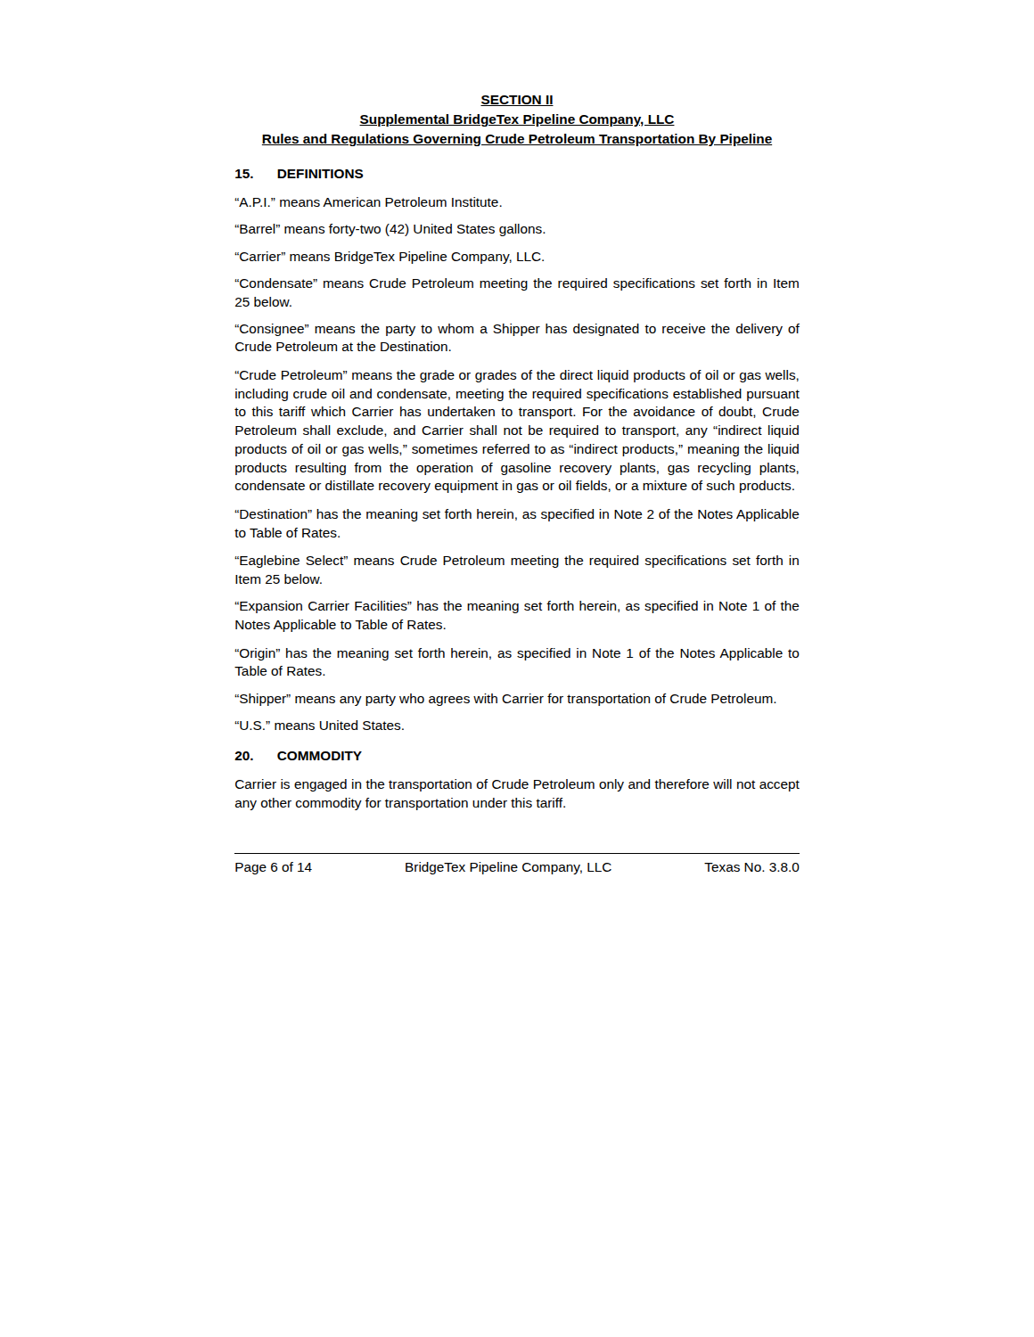SECTION II
Supplemental BridgeTex Pipeline Company, LLC
Rules and Regulations Governing Crude Petroleum Transportation By Pipeline
15. DEFINITIONS
“A.P.I.” means American Petroleum Institute.
“Barrel” means forty-two (42) United States gallons.
“Carrier” means BridgeTex Pipeline Company, LLC.
“Condensate” means Crude Petroleum meeting the required specifications set forth in Item 25 below.
“Consignee” means the party to whom a Shipper has designated to receive the delivery of Crude Petroleum at the Destination.
“Crude Petroleum” means the grade or grades of the direct liquid products of oil or gas wells, including crude oil and condensate, meeting the required specifications established pursuant to this tariff which Carrier has undertaken to transport. For the avoidance of doubt, Crude Petroleum shall exclude, and Carrier shall not be required to transport, any “indirect liquid products of oil or gas wells,” sometimes referred to as “indirect products,” meaning the liquid products resulting from the operation of gasoline recovery plants, gas recycling plants, condensate or distillate recovery equipment in gas or oil fields, or a mixture of such products.
“Destination” has the meaning set forth herein, as specified in Note 2 of the Notes Applicable to Table of Rates.
“Eaglebine Select” means Crude Petroleum meeting the required specifications set forth in Item 25 below.
“Expansion Carrier Facilities” has the meaning set forth herein, as specified in Note 1 of the Notes Applicable to Table of Rates.
“Origin” has the meaning set forth herein, as specified in Note 1 of the Notes Applicable to Table of Rates.
“Shipper” means any party who agrees with Carrier for transportation of Crude Petroleum.
“U.S.” means United States.
20. COMMODITY
Carrier is engaged in the transportation of Crude Petroleum only and therefore will not accept any other commodity for transportation under this tariff.
Page 6 of 14
BridgeTex Pipeline Company, LLC
Texas No. 3.8.0